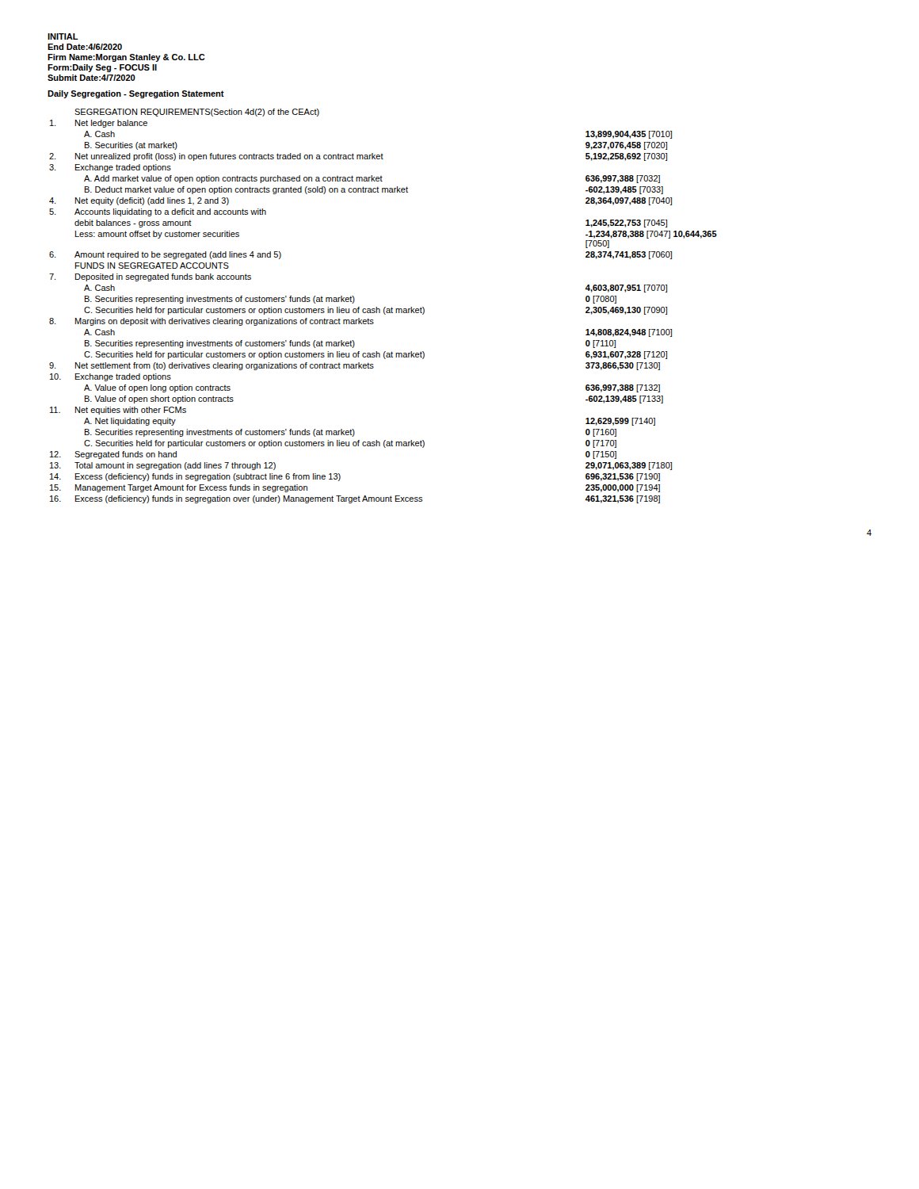INITIAL
End Date:4/6/2020
Firm Name:Morgan Stanley & Co. LLC
Form:Daily Seg - FOCUS II
Submit Date:4/7/2020
Daily Segregation - Segregation Statement
| | SEGREGATION REQUIREMENTS(Section 4d(2) of the CEAct) | |
| 1. | Net ledger balance | |
| | A. Cash | 13,899,904,435 [7010] |
| | B. Securities (at market) | 9,237,076,458 [7020] |
| 2. | Net unrealized profit (loss) in open futures contracts traded on a contract market | 5,192,258,692 [7030] |
| 3. | Exchange traded options | |
| | A. Add market value of open option contracts purchased on a contract market | 636,997,388 [7032] |
| | B. Deduct market value of open option contracts granted (sold) on a contract market | -602,139,485 [7033] |
| 4. | Net equity (deficit) (add lines 1, 2 and 3) | 28,364,097,488 [7040] |
| 5. | Accounts liquidating to a deficit and accounts with | |
| | debit balances - gross amount | 1,245,522,753 [7045] |
| | Less: amount offset by customer securities | -1,234,878,388 [7047] 10,644,365 [7050] |
| 6. | Amount required to be segregated (add lines 4 and 5) | 28,374,741,853 [7060] |
| | FUNDS IN SEGREGATED ACCOUNTS | |
| 7. | Deposited in segregated funds bank accounts | |
| | A. Cash | 4,603,807,951 [7070] |
| | B. Securities representing investments of customers' funds (at market) | 0 [7080] |
| | C. Securities held for particular customers or option customers in lieu of cash (at market) | 2,305,469,130 [7090] |
| 8. | Margins on deposit with derivatives clearing organizations of contract markets | |
| | A. Cash | 14,808,824,948 [7100] |
| | B. Securities representing investments of customers' funds (at market) | 0 [7110] |
| | C. Securities held for particular customers or option customers in lieu of cash (at market) | 6,931,607,328 [7120] |
| 9. | Net settlement from (to) derivatives clearing organizations of contract markets | 373,866,530 [7130] |
| 10. | Exchange traded options | |
| | A. Value of open long option contracts | 636,997,388 [7132] |
| | B. Value of open short option contracts | -602,139,485 [7133] |
| 11. | Net equities with other FCMs | |
| | A. Net liquidating equity | 12,629,599 [7140] |
| | B. Securities representing investments of customers' funds (at market) | 0 [7160] |
| | C. Securities held for particular customers or option customers in lieu of cash (at market) | 0 [7170] |
| 12. | Segregated funds on hand | 0 [7150] |
| 13. | Total amount in segregation (add lines 7 through 12) | 29,071,063,389 [7180] |
| 14. | Excess (deficiency) funds in segregation (subtract line 6 from line 13) | 696,321,536 [7190] |
| 15. | Management Target Amount for Excess funds in segregation | 235,000,000 [7194] |
| 16. | Excess (deficiency) funds in segregation over (under) Management Target Amount Excess | 461,321,536 [7198] |
4